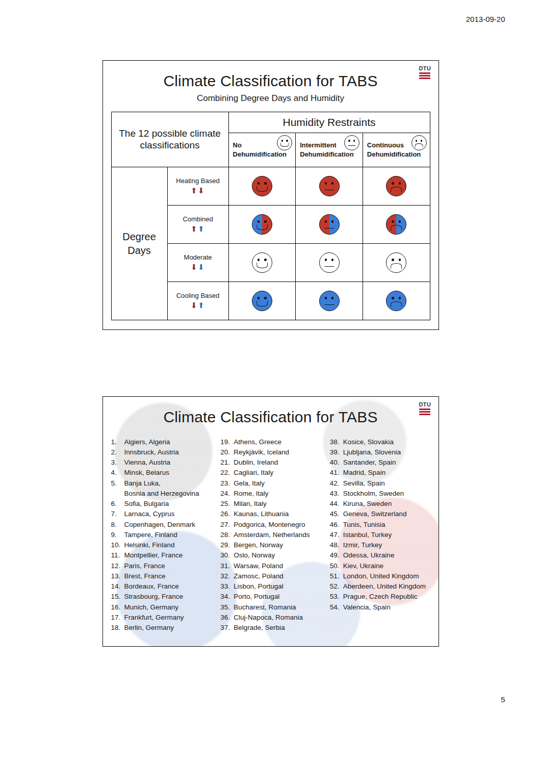2013-09-20
DTU
Climate Classification for TABS
Combining Degree Days and Humidity
| The 12 possible climate classifications | Humidity Restraints |
| --- | --- |
| No Dehumidification | Intermittent Dehumidification | Continuous Dehumidification |
| Degree Days | Heating Based ⬆ ⬇ | | | |
| Combined ⬆ ⬆ | | | |
| Moderate ⬇ ⬇ | | | |
| Cooling Based ⬇ ⬆ | | | |
DTU
Climate Classification for TABS
1. Algiers, Algeria
2. Innsbruck, Austria
3. Vienna, Austria
4. Minsk, Belarus
5. Banja Luka,Bosnia and Herzegovina
6. Sofia, Bulgaria
7. Larnaca, Cyprus
8. Copenhagen, Denmark
9. Tampere, Finland
10. Helsinki, Finland
11. Montpellier, France
12. Paris, France
13. Brest, France
14. Bordeaux, France
15. Strasbourg, France
16. Munich, Germany
17. Frankfurt, Germany
18. Berlin, Germany
19. Athens, Greece
20. Reykjàvik, Iceland
21. Dublin, Ireland
22. Cagliari, Italy
23. Gela, Italy
24. Rome, Italy
25. Milan, Italy
26. Kaunas, Lithuania
27. Podgorica, Montenegro
28. Amsterdam, Netherlands
29. Bergen, Norway
30. Oslo, Norway
31. Warsaw, Poland
32. Zamosc, Poland
33. Lisbon, Portugal
34. Porto, Portugal
35. Bucharest, Romania
36. Cluj-Napoca, Romania
37. Belgrade, Serbia
38. Kosice, Slovakia
39. Ljubljana, Slovenia
40. Santander, Spain
41. Madrid, Spain
42. Sevilla, Spain
43. Stockholm, Sweden
44. Kiruna, Sweden
45. Geneva, Switzerland
46. Tunis, Tunisia
47. Istanbul, Turkey
48. Izmir, Turkey
49. Odessa, Ukraine
50. Kiev, Ukraine
51. London, United Kingdom
52. Aberdeen, United Kingdom
53. Prague, Czech Republic
54. Valencia, Spain
5